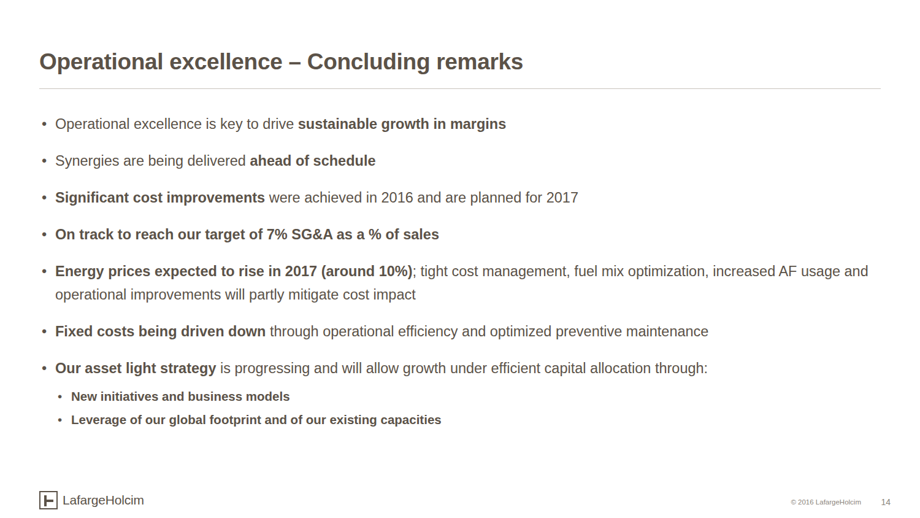Operational excellence – Concluding remarks
Operational excellence is key to drive sustainable growth in margins
Synergies are being delivered ahead of schedule
Significant cost improvements were achieved in 2016 and are planned for 2017
On track to reach our target of 7% SG&A as a % of sales
Energy prices expected to rise in 2017 (around 10%); tight cost management, fuel mix optimization, increased AF usage and operational improvements will partly mitigate cost impact
Fixed costs being driven down through operational efficiency and optimized preventive maintenance
Our asset light strategy is progressing and will allow growth under efficient capital allocation through:
New initiatives and business models
Leverage of our global footprint and of our existing capacities
Lafarge Holcim
© 2016 LafargeHolcim
14